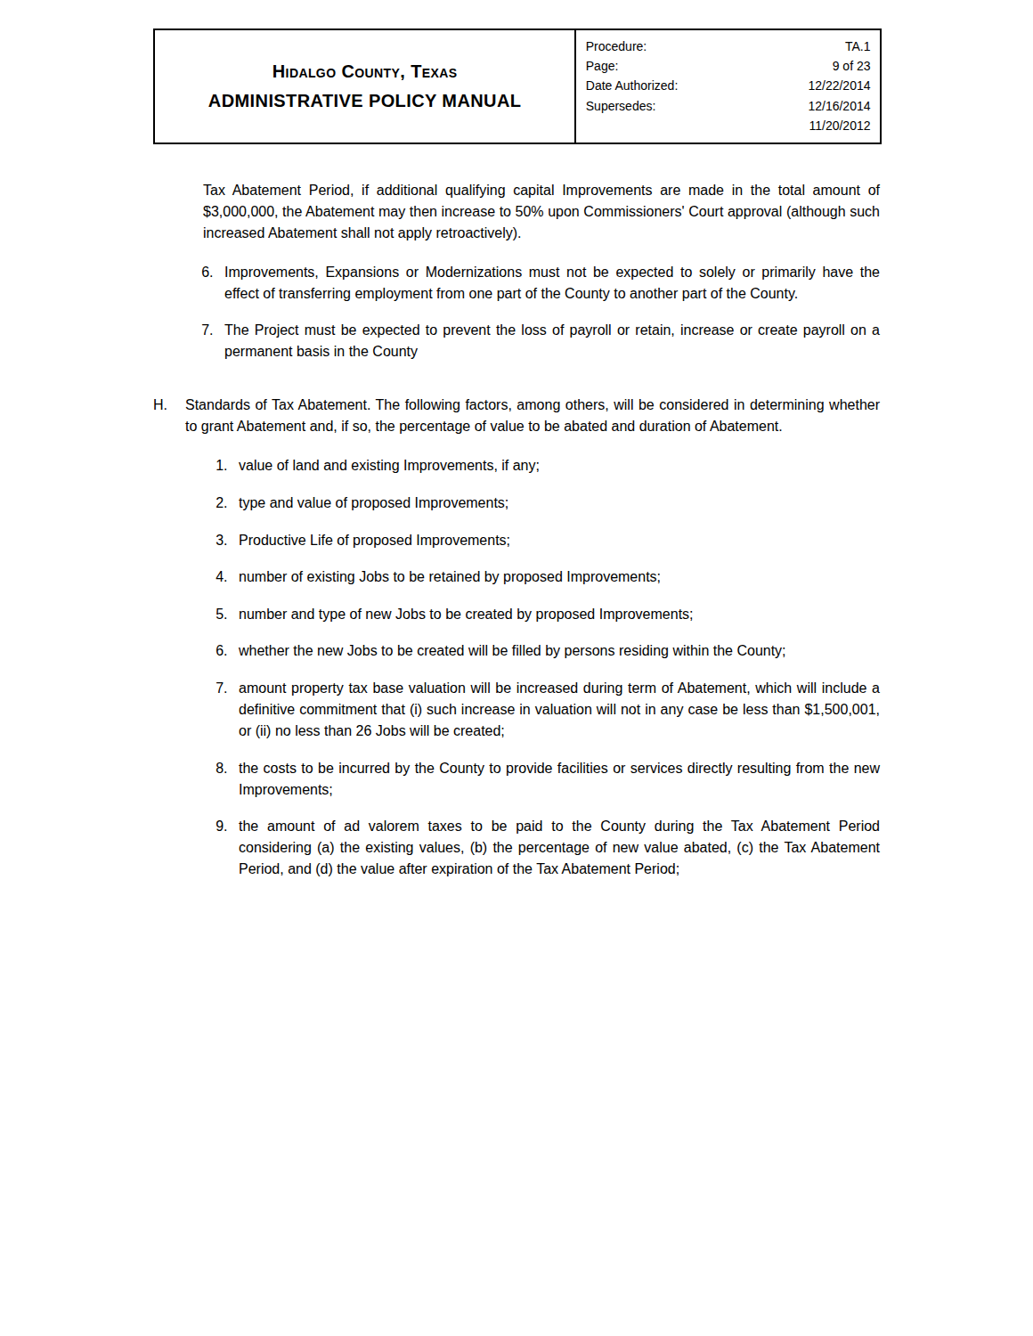Hidalgo County, Texas
ADMINISTRATIVE POLICY MANUAL
| Procedure: | TA.1 |
| Page: | 9 of 23 |
| Date Authorized: | 12/22/2014 |
| Supersedes: | 12/16/2014 |
| | 11/20/2012 |
Tax Abatement Period, if additional qualifying capital Improvements are made in the total amount of $3,000,000, the Abatement may then increase to 50% upon Commissioners' Court approval (although such increased Abatement shall not apply retroactively).
Improvements, Expansions or Modernizations must not be expected to solely or primarily have the effect of transferring employment from one part of the County to another part of the County.
The Project must be expected to prevent the loss of payroll or retain, increase or create payroll on a permanent basis in the County
H.
Standards of Tax Abatement. The following factors, among others, will be considered in determining whether to grant Abatement and, if so, the percentage of value to be abated and duration of Abatement.
value of land and existing Improvements, if any;
type and value of proposed Improvements;
Productive Life of proposed Improvements;
number of existing Jobs to be retained by proposed Improvements;
number and type of new Jobs to be created by proposed Improvements;
whether the new Jobs to be created will be filled by persons residing within the County;
amount property tax base valuation will be increased during term of Abatement, which will include a definitive commitment that (i) such increase in valuation will not in any case be less than $1,500,001, or (ii) no less than 26 Jobs will be created;
the costs to be incurred by the County to provide facilities or services directly resulting from the new Improvements;
the amount of ad valorem taxes to be paid to the County during the Tax Abatement Period considering (a) the existing values, (b) the percentage of new value abated, (c) the Tax Abatement Period, and (d) the value after expiration of the Tax Abatement Period;